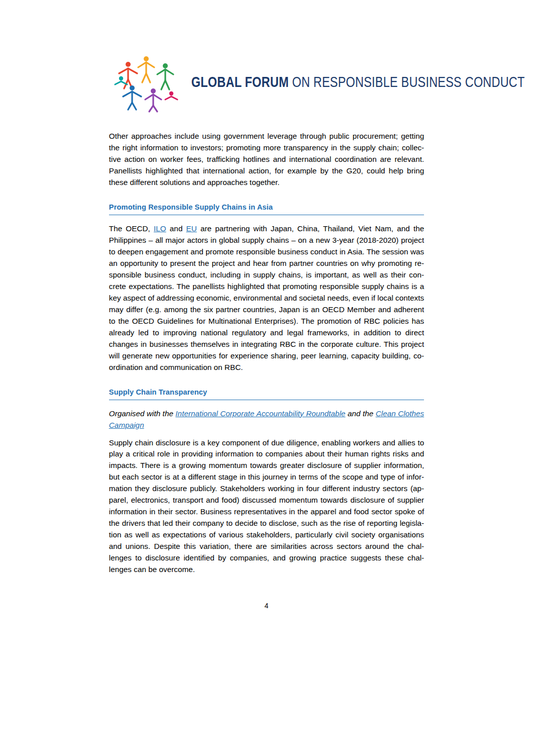GLOBAL FORUM ON RESPONSIBLE BUSINESS CONDUCT
Other approaches include using government leverage through public procurement; getting the right information to investors; promoting more transparency in the supply chain; collective action on worker fees, trafficking hotlines and international coordination are relevant. Panellists highlighted that international action, for example by the G20, could help bring these different solutions and approaches together.
Promoting Responsible Supply Chains in Asia
The OECD, ILO and EU are partnering with Japan, China, Thailand, Viet Nam, and the Philippines – all major actors in global supply chains – on a new 3-year (2018-2020) project to deepen engagement and promote responsible business conduct in Asia. The session was an opportunity to present the project and hear from partner countries on why promoting responsible business conduct, including in supply chains, is important, as well as their concrete expectations. The panellists highlighted that promoting responsible supply chains is a key aspect of addressing economic, environmental and societal needs, even if local contexts may differ (e.g. among the six partner countries, Japan is an OECD Member and adherent to the OECD Guidelines for Multinational Enterprises). The promotion of RBC policies has already led to improving national regulatory and legal frameworks, in addition to direct changes in businesses themselves in integrating RBC in the corporate culture. This project will generate new opportunities for experience sharing, peer learning, capacity building, co-ordination and communication on RBC.
Supply Chain Transparency
Organised with the International Corporate Accountability Roundtable and the Clean Clothes Campaign
Supply chain disclosure is a key component of due diligence, enabling workers and allies to play a critical role in providing information to companies about their human rights risks and impacts. There is a growing momentum towards greater disclosure of supplier information, but each sector is at a different stage in this journey in terms of the scope and type of information they disclosure publicly. Stakeholders working in four different industry sectors (apparel, electronics, transport and food) discussed momentum towards disclosure of supplier information in their sector. Business representatives in the apparel and food sector spoke of the drivers that led their company to decide to disclose, such as the rise of reporting legislation as well as expectations of various stakeholders, particularly civil society organisations and unions. Despite this variation, there are similarities across sectors around the challenges to disclosure identified by companies, and growing practice suggests these challenges can be overcome.
4